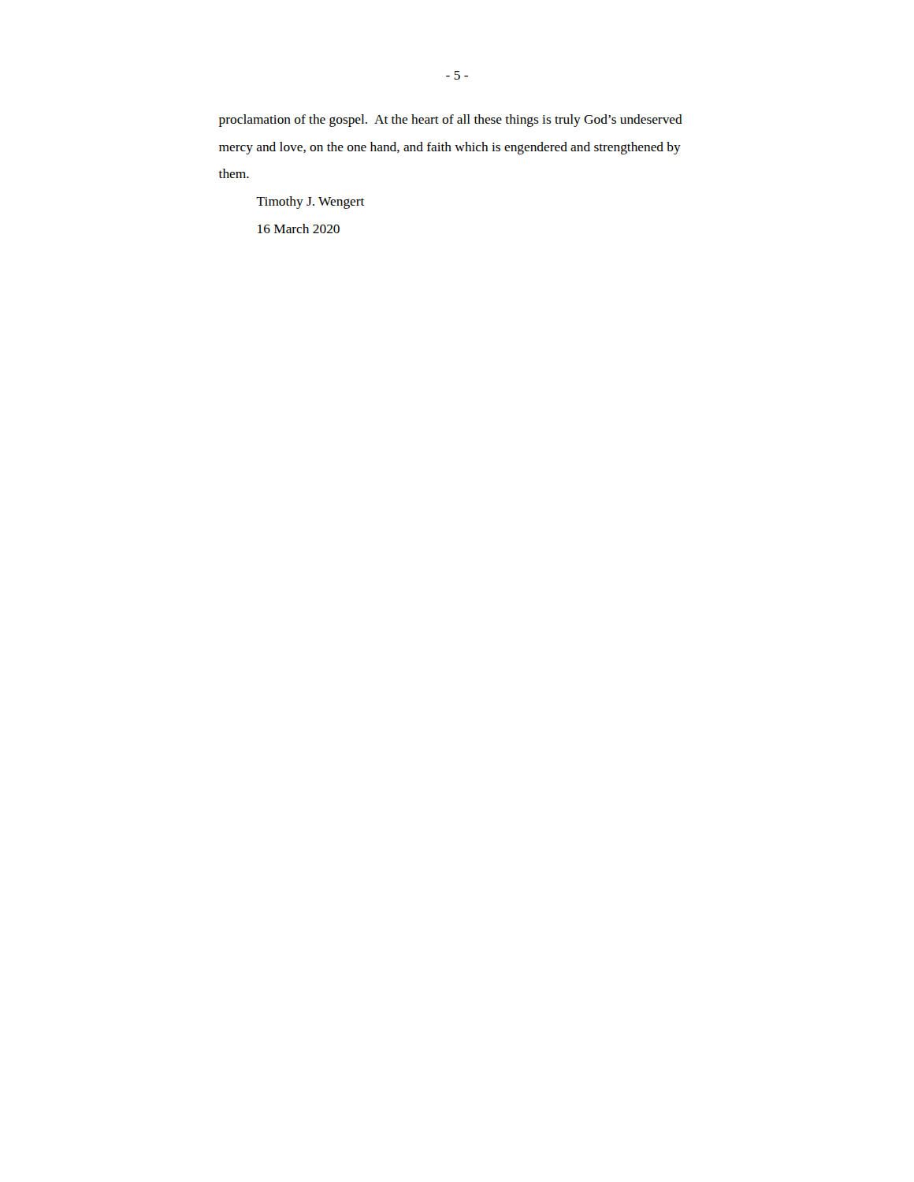- 5 -
proclamation of the gospel. At the heart of all these things is truly God’s undeserved mercy and love, on the one hand, and faith which is engendered and strengthened by them.
Timothy J. Wengert
16 March 2020